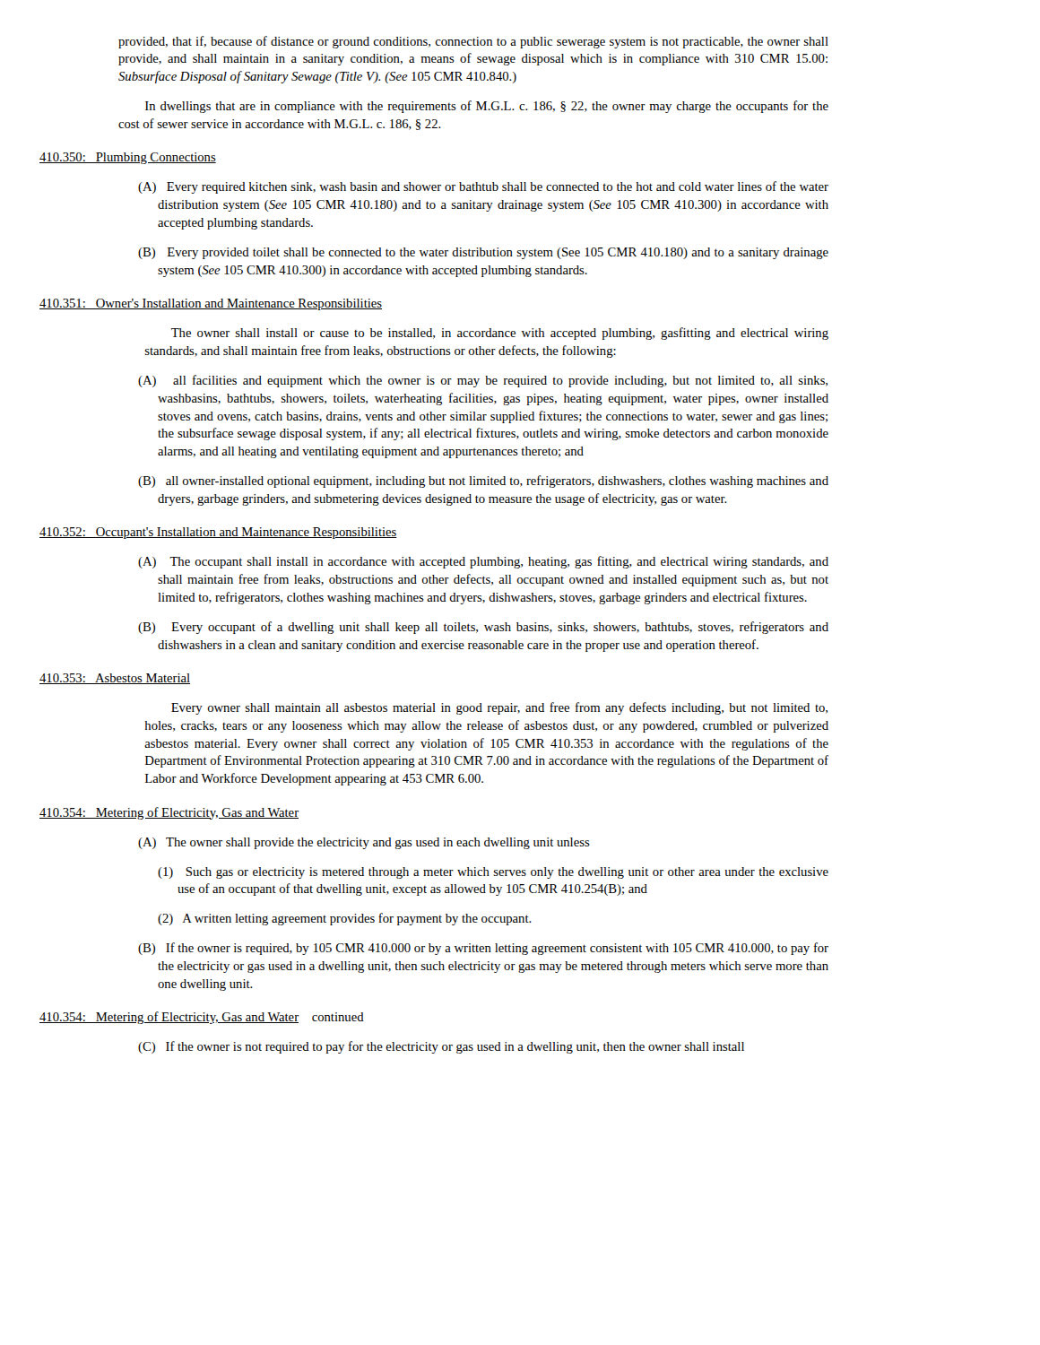provided, that if, because of distance or ground conditions, connection to a public sewerage system is not practicable, the owner shall provide, and shall maintain in a sanitary condition, a means of sewage disposal which is in compliance with 310 CMR 15.00: Subsurface Disposal of Sanitary Sewage (Title V). (See 105 CMR 410.840.)
In dwellings that are in compliance with the requirements of M.G.L. c. 186, § 22, the owner may charge the occupants for the cost of sewer service in accordance with M.G.L. c. 186, § 22.
410.350: Plumbing Connections
(A) Every required kitchen sink, wash basin and shower or bathtub shall be connected to the hot and cold water lines of the water distribution system (See 105 CMR 410.180) and to a sanitary drainage system (See 105 CMR 410.300) in accordance with accepted plumbing standards.
(B) Every provided toilet shall be connected to the water distribution system (See 105 CMR 410.180) and to a sanitary drainage system (See 105 CMR 410.300) in accordance with accepted plumbing standards.
410.351: Owner's Installation and Maintenance Responsibilities
The owner shall install or cause to be installed, in accordance with accepted plumbing, gasfitting and electrical wiring standards, and shall maintain free from leaks, obstructions or other defects, the following:
(A) all facilities and equipment which the owner is or may be required to provide including, but not limited to, all sinks, washbasins, bathtubs, showers, toilets, waterheating facilities, gas pipes, heating equipment, water pipes, owner installed stoves and ovens, catch basins, drains, vents and other similar supplied fixtures; the connections to water, sewer and gas lines; the subsurface sewage disposal system, if any; all electrical fixtures, outlets and wiring, smoke detectors and carbon monoxide alarms, and all heating and ventilating equipment and appurtenances thereto; and
(B) all owner-installed optional equipment, including but not limited to, refrigerators, dishwashers, clothes washing machines and dryers, garbage grinders, and submetering devices designed to measure the usage of electricity, gas or water.
410.352: Occupant's Installation and Maintenance Responsibilities
(A) The occupant shall install in accordance with accepted plumbing, heating, gas fitting, and electrical wiring standards, and shall maintain free from leaks, obstructions and other defects, all occupant owned and installed equipment such as, but not limited to, refrigerators, clothes washing machines and dryers, dishwashers, stoves, garbage grinders and electrical fixtures.
(B) Every occupant of a dwelling unit shall keep all toilets, wash basins, sinks, showers, bathtubs, stoves, refrigerators and dishwashers in a clean and sanitary condition and exercise reasonable care in the proper use and operation thereof.
410.353: Asbestos Material
Every owner shall maintain all asbestos material in good repair, and free from any defects including, but not limited to, holes, cracks, tears or any looseness which may allow the release of asbestos dust, or any powdered, crumbled or pulverized asbestos material. Every owner shall correct any violation of 105 CMR 410.353 in accordance with the regulations of the Department of Environmental Protection appearing at 310 CMR 7.00 and in accordance with the regulations of the Department of Labor and Workforce Development appearing at 453 CMR 6.00.
410.354: Metering of Electricity, Gas and Water
(A) The owner shall provide the electricity and gas used in each dwelling unit unless
(1) Such gas or electricity is metered through a meter which serves only the dwelling unit or other area under the exclusive use of an occupant of that dwelling unit, except as allowed by 105 CMR 410.254(B); and
(2) A written letting agreement provides for payment by the occupant.
(B) If the owner is required, by 105 CMR 410.000 or by a written letting agreement consistent with 105 CMR 410.000, to pay for the electricity or gas used in a dwelling unit, then such electricity or gas may be metered through meters which serve more than one dwelling unit.
410.354: Metering of Electricity, Gas and Water continued
(C) If the owner is not required to pay for the electricity or gas used in a dwelling unit, then the owner shall install